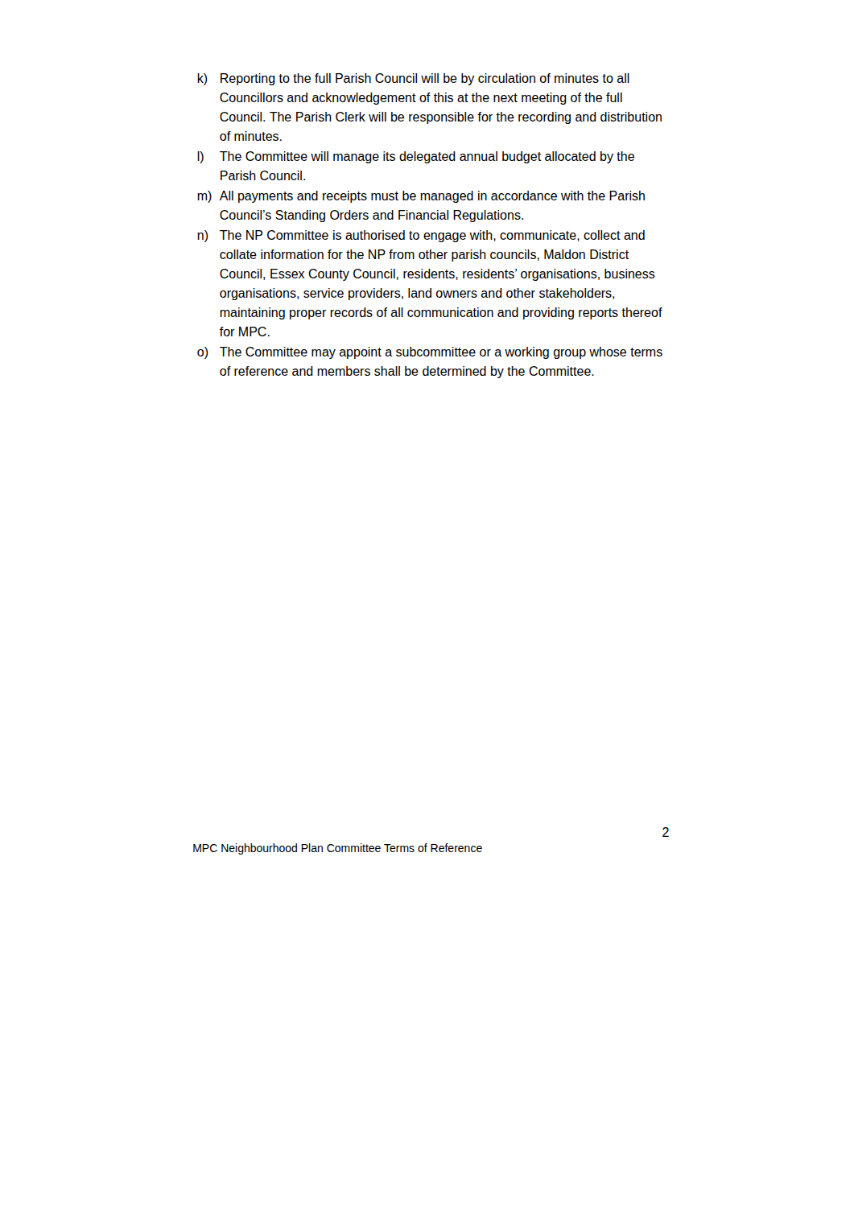k) Reporting to the full Parish Council will be by circulation of minutes to all Councillors and acknowledgement of this at the next meeting of the full Council. The Parish Clerk will be responsible for the recording and distribution of minutes.
l) The Committee will manage its delegated annual budget allocated by the Parish Council.
m) All payments and receipts must be managed in accordance with the Parish Council’s Standing Orders and Financial Regulations.
n) The NP Committee is authorised to engage with, communicate, collect and collate information for the NP from other parish councils, Maldon District Council, Essex County Council, residents, residents’ organisations, business organisations, service providers, land owners and other stakeholders, maintaining proper records of all communication and providing reports thereof for MPC.
o) The Committee may appoint a subcommittee or a working group whose terms of reference and members shall be determined by the Committee.
MPC Neighbourhood Plan Committee Terms of Reference
2